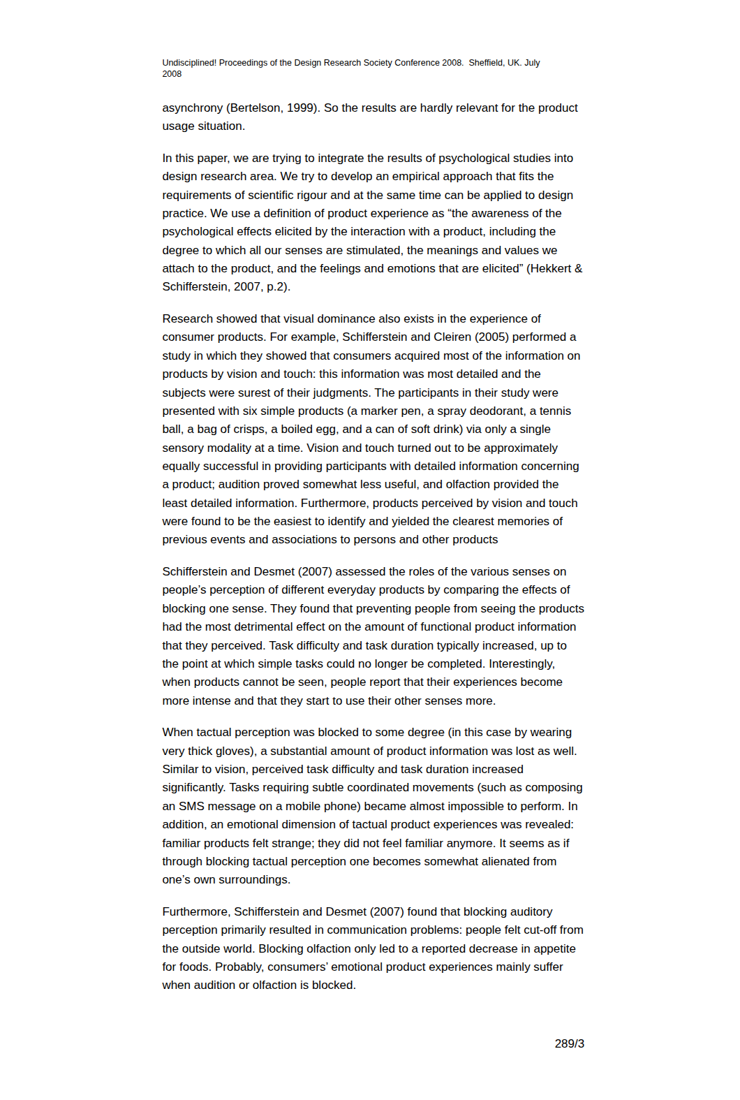Undisciplined! Proceedings of the Design Research Society Conference 2008. Sheffield, UK. July 2008
asynchrony (Bertelson, 1999). So the results are hardly relevant for the product usage situation.
In this paper, we are trying to integrate the results of psychological studies into design research area. We try to develop an empirical approach that fits the requirements of scientific rigour and at the same time can be applied to design practice. We use a definition of product experience as “the awareness of the psychological effects elicited by the interaction with a product, including the degree to which all our senses are stimulated, the meanings and values we attach to the product, and the feelings and emotions that are elicited” (Hekkert & Schifferstein, 2007, p.2).
Research showed that visual dominance also exists in the experience of consumer products. For example, Schifferstein and Cleiren (2005) performed a study in which they showed that consumers acquired most of the information on products by vision and touch: this information was most detailed and the subjects were surest of their judgments. The participants in their study were presented with six simple products (a marker pen, a spray deodorant, a tennis ball, a bag of crisps, a boiled egg, and a can of soft drink) via only a single sensory modality at a time. Vision and touch turned out to be approximately equally successful in providing participants with detailed information concerning a product; audition proved somewhat less useful, and olfaction provided the least detailed information. Furthermore, products perceived by vision and touch were found to be the easiest to identify and yielded the clearest memories of previous events and associations to persons and other products
Schifferstein and Desmet (2007) assessed the roles of the various senses on people’s perception of different everyday products by comparing the effects of blocking one sense. They found that preventing people from seeing the products had the most detrimental effect on the amount of functional product information that they perceived. Task difficulty and task duration typically increased, up to the point at which simple tasks could no longer be completed. Interestingly, when products cannot be seen, people report that their experiences become more intense and that they start to use their other senses more.
When tactual perception was blocked to some degree (in this case by wearing very thick gloves), a substantial amount of product information was lost as well. Similar to vision, perceived task difficulty and task duration increased significantly. Tasks requiring subtle coordinated movements (such as composing an SMS message on a mobile phone) became almost impossible to perform. In addition, an emotional dimension of tactual product experiences was revealed: familiar products felt strange; they did not feel familiar anymore. It seems as if through blocking tactual perception one becomes somewhat alienated from one’s own surroundings.
Furthermore, Schifferstein and Desmet (2007) found that blocking auditory perception primarily resulted in communication problems: people felt cut-off from the outside world. Blocking olfaction only led to a reported decrease in appetite for foods. Probably, consumers’ emotional product experiences mainly suffer when audition or olfaction is blocked.
289/3